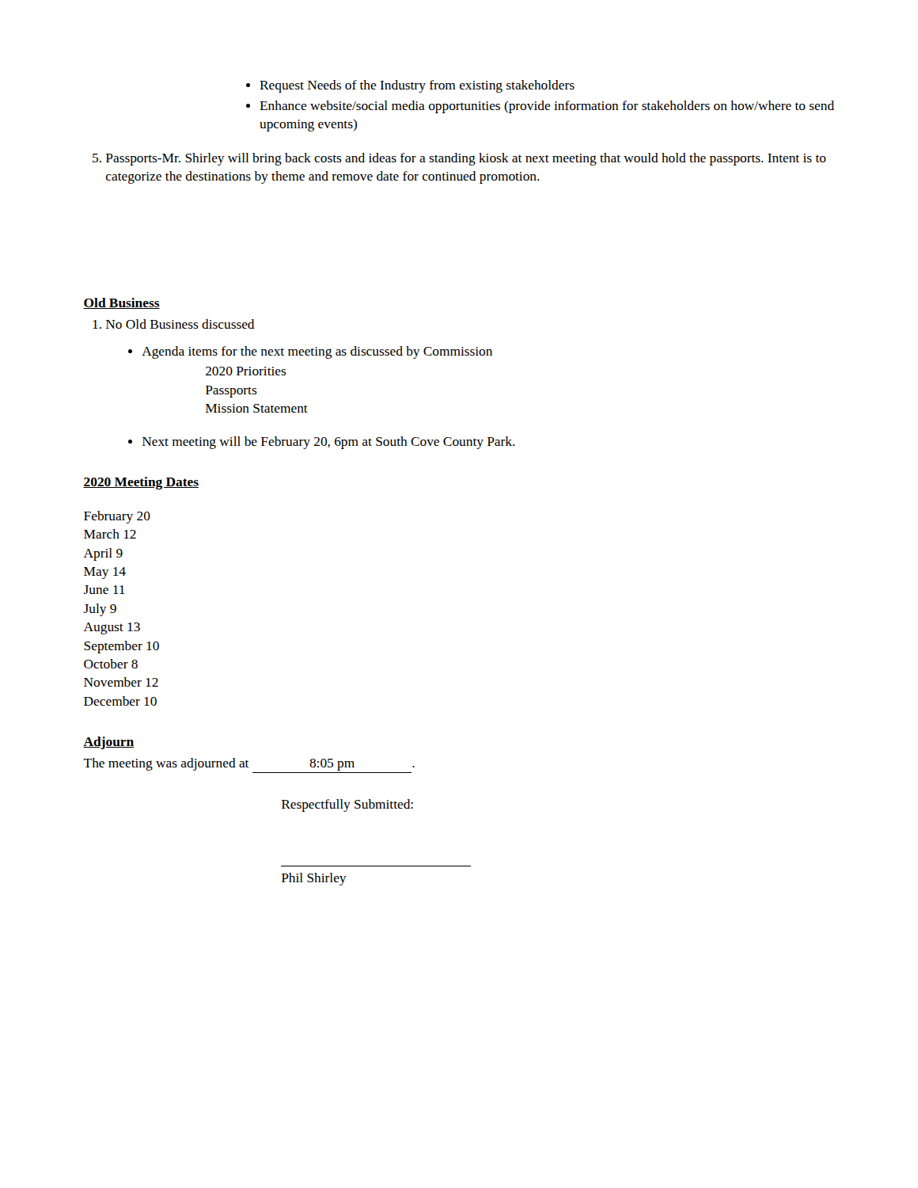Request Needs of the Industry from existing stakeholders
Enhance website/social media opportunities (provide information for stakeholders on how/where to send upcoming events)
Passports-Mr. Shirley will bring back costs and ideas for a standing kiosk at next meeting that would hold the passports. Intent is to categorize the destinations by theme and remove date for continued promotion.
Old Business
No Old Business discussed
Agenda items for the next meeting as discussed by Commission
2020 Priorities
Passports
Mission Statement
Next meeting will be February 20, 6pm at South Cove County Park.
2020 Meeting Dates
February 20
March 12
April 9
May 14
June 11
July 9
August 13
September 10
October 8
November 12
December 10
Adjourn
The meeting was adjourned at 8:05 pm.
Respectfully Submitted:
Phil Shirley